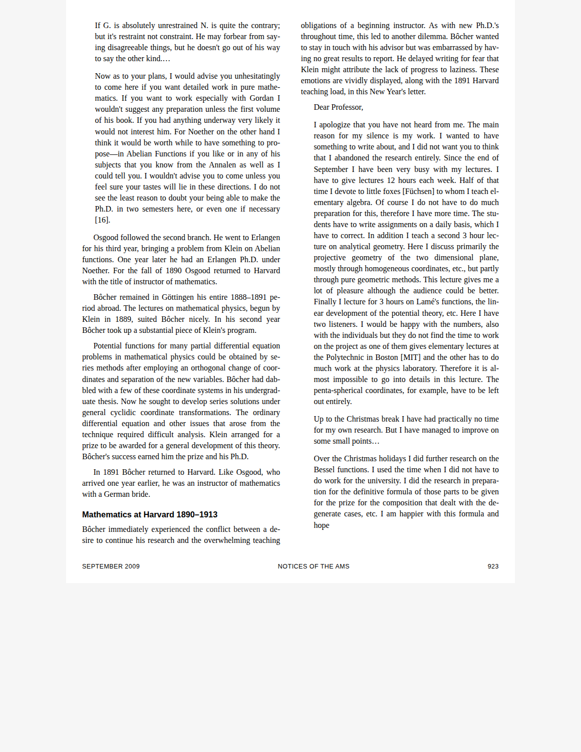If G. is absolutely unrestrained N. is quite the contrary; but it's restraint not constraint. He may forbear from saying disagreeable things, but he doesn't go out of his way to say the other kind.…
Now as to your plans, I would advise you unhesitatingly to come here if you want detailed work in pure mathematics. If you want to work especially with Gordan I wouldn't suggest any preparation unless the first volume of his book. If you had anything underway very likely it would not interest him. For Noether on the other hand I think it would be worth while to have something to propose—in Abelian Functions if you like or in any of his subjects that you know from the Annalen as well as I could tell you. I wouldn't advise you to come unless you feel sure your tastes will lie in these directions. I do not see the least reason to doubt your being able to make the Ph.D. in two semesters here, or even one if necessary [16].
Osgood followed the second branch. He went to Erlangen for his third year, bringing a problem from Klein on Abelian functions. One year later he had an Erlangen Ph.D. under Noether. For the fall of 1890 Osgood returned to Harvard with the title of instructor of mathematics.
Bôcher remained in Göttingen his entire 1888–1891 period abroad. The lectures on mathematical physics, begun by Klein in 1889, suited Bôcher nicely. In his second year Bôcher took up a substantial piece of Klein's program.
Potential functions for many partial differential equation problems in mathematical physics could be obtained by series methods after employing an orthogonal change of coordinates and separation of the new variables. Bôcher had dabbled with a few of these coordinate systems in his undergraduate thesis. Now he sought to develop series solutions under general cyclidic coordinate transformations. The ordinary differential equation and other issues that arose from the technique required difficult analysis. Klein arranged for a prize to be awarded for a general development of this theory. Bôcher's success earned him the prize and his Ph.D.
In 1891 Bôcher returned to Harvard. Like Osgood, who arrived one year earlier, he was an instructor of mathematics with a German bride.
Mathematics at Harvard 1890–1913
Bôcher immediately experienced the conflict between a desire to continue his research and the overwhelming teaching obligations of a beginning instructor. As with new Ph.D.'s throughout time, this led to another dilemma. Bôcher wanted to stay in touch with his advisor but was embarrassed by having no great results to report. He delayed writing for fear that Klein might attribute the lack of progress to laziness. These emotions are vividly displayed, along with the 1891 Harvard teaching load, in this New Year's letter.
Dear Professor,
I apologize that you have not heard from me. The main reason for my silence is my work. I wanted to have something to write about, and I did not want you to think that I abandoned the research entirely. Since the end of September I have been very busy with my lectures. I have to give lectures 12 hours each week. Half of that time I devote to little foxes [Füchsen] to whom I teach elementary algebra. Of course I do not have to do much preparation for this, therefore I have more time. The students have to write assignments on a daily basis, which I have to correct. In addition I teach a second 3 hour lecture on analytical geometry. Here I discuss primarily the projective geometry of the two dimensional plane, mostly through homogeneous coordinates, etc., but partly through pure geometric methods. This lecture gives me a lot of pleasure although the audience could be better. Finally I lecture for 3 hours on Lamé's functions, the linear development of the potential theory, etc. Here I have two listeners. I would be happy with the numbers, also with the individuals but they do not find the time to work on the project as one of them gives elementary lectures at the Polytechnic in Boston [MIT] and the other has to do much work at the physics laboratory. Therefore it is almost impossible to go into details in this lecture. The penta-spherical coordinates, for example, have to be left out entirely.
Up to the Christmas break I have had practically no time for my own research. But I have managed to improve on some small points…
Over the Christmas holidays I did further research on the Bessel functions. I used the time when I did not have to do work for the university. I did the research in preparation for the definitive formula of those parts to be given for the prize for the composition that dealt with the degenerate cases, etc. I am happier with this formula and hope
September 2009 Notices of the AMS 923